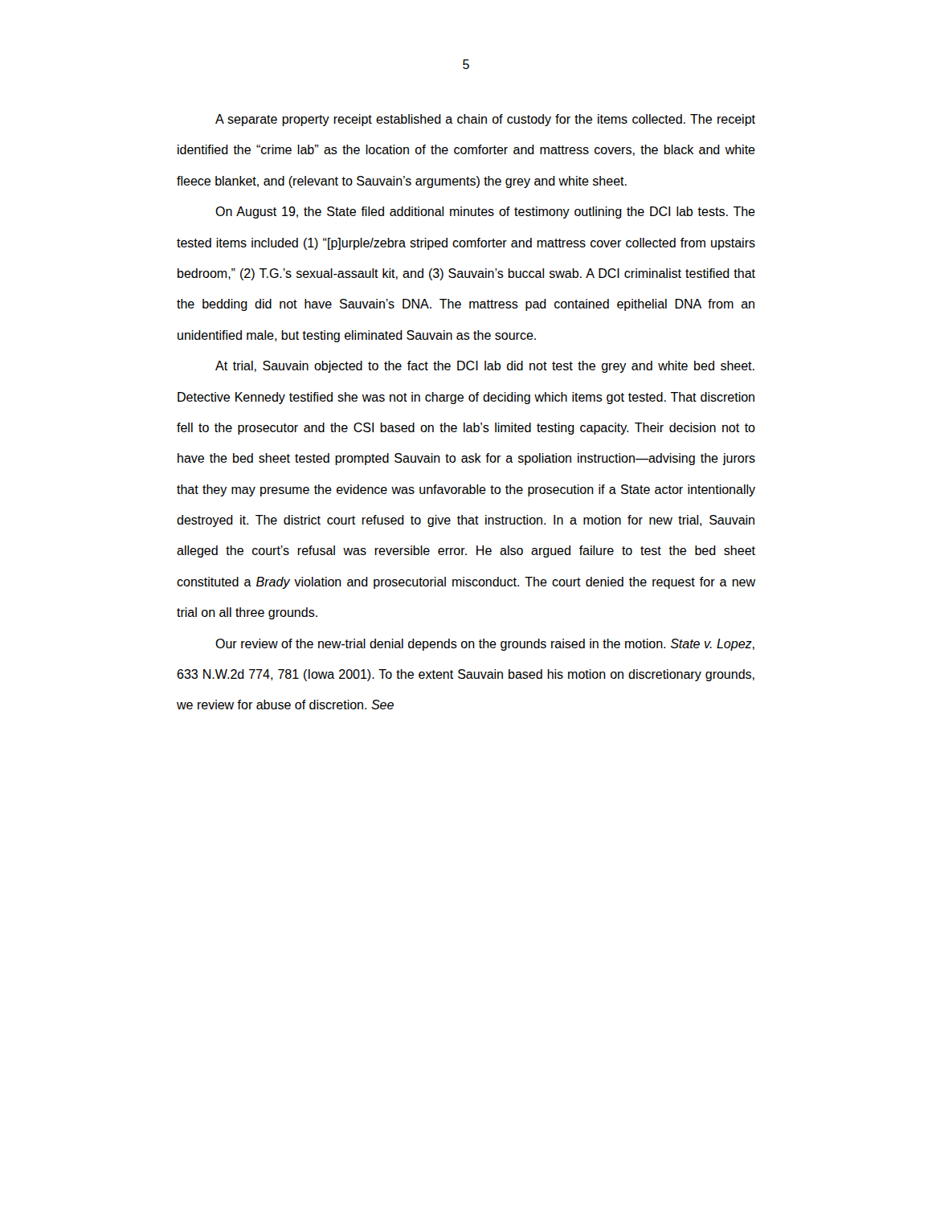5
A separate property receipt established a chain of custody for the items collected. The receipt identified the “crime lab” as the location of the comforter and mattress covers, the black and white fleece blanket, and (relevant to Sauvain’s arguments) the grey and white sheet.
On August 19, the State filed additional minutes of testimony outlining the DCI lab tests. The tested items included (1) “[p]urple/zebra striped comforter and mattress cover collected from upstairs bedroom,” (2) T.G.’s sexual-assault kit, and (3) Sauvain’s buccal swab. A DCI criminalist testified that the bedding did not have Sauvain’s DNA. The mattress pad contained epithelial DNA from an unidentified male, but testing eliminated Sauvain as the source.
At trial, Sauvain objected to the fact the DCI lab did not test the grey and white bed sheet. Detective Kennedy testified she was not in charge of deciding which items got tested. That discretion fell to the prosecutor and the CSI based on the lab’s limited testing capacity. Their decision not to have the bed sheet tested prompted Sauvain to ask for a spoliation instruction—advising the jurors that they may presume the evidence was unfavorable to the prosecution if a State actor intentionally destroyed it. The district court refused to give that instruction. In a motion for new trial, Sauvain alleged the court’s refusal was reversible error. He also argued failure to test the bed sheet constituted a Brady violation and prosecutorial misconduct. The court denied the request for a new trial on all three grounds.
Our review of the new-trial denial depends on the grounds raised in the motion. State v. Lopez, 633 N.W.2d 774, 781 (Iowa 2001). To the extent Sauvain based his motion on discretionary grounds, we review for abuse of discretion. See